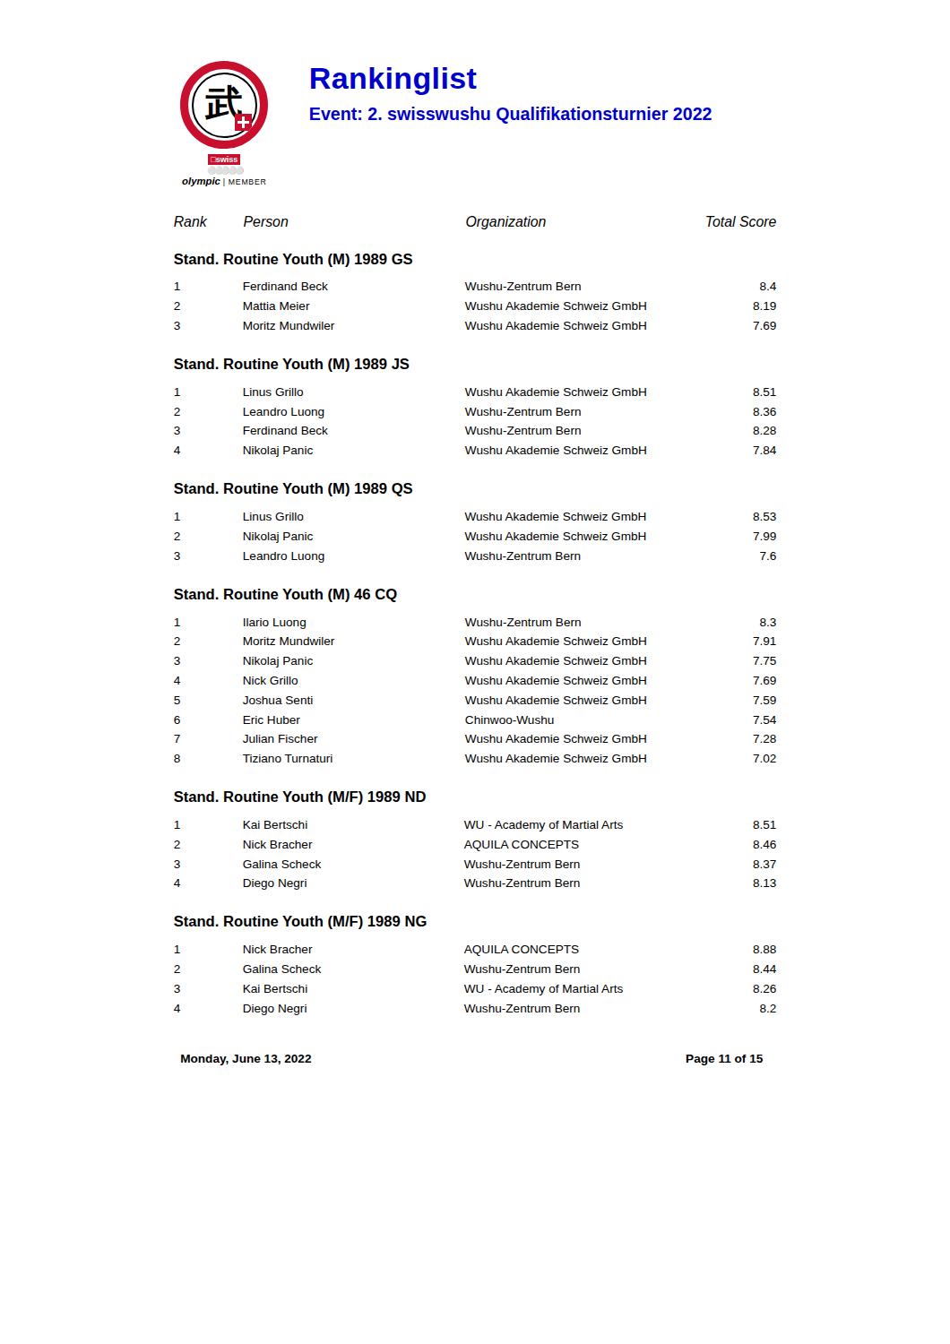SWISS WUSHU
武
FEDERATION
□swiss
⚪⚪⚪⚪⚪
olympic | MEMBER
Rankinglist
Event: 2. swisswushu Qualifikationsturnier 2022
Rank
Person
Organization
Total Score
Stand. Routine Youth (M) 1989 GS
| 1 | Ferdinand Beck | Wushu-Zentrum Bern | 8.4 |
| 2 | Mattia Meier | Wushu Akademie Schweiz GmbH | 8.19 |
| 3 | Moritz Mundwiler | Wushu Akademie Schweiz GmbH | 7.69 |
Stand. Routine Youth (M) 1989 JS
| 1 | Linus Grillo | Wushu Akademie Schweiz GmbH | 8.51 |
| 2 | Leandro Luong | Wushu-Zentrum Bern | 8.36 |
| 3 | Ferdinand Beck | Wushu-Zentrum Bern | 8.28 |
| 4 | Nikolaj Panic | Wushu Akademie Schweiz GmbH | 7.84 |
Stand. Routine Youth (M) 1989 QS
| 1 | Linus Grillo | Wushu Akademie Schweiz GmbH | 8.53 |
| 2 | Nikolaj Panic | Wushu Akademie Schweiz GmbH | 7.99 |
| 3 | Leandro Luong | Wushu-Zentrum Bern | 7.6 |
Stand. Routine Youth (M) 46 CQ
| 1 | Ilario Luong | Wushu-Zentrum Bern | 8.3 |
| 2 | Moritz Mundwiler | Wushu Akademie Schweiz GmbH | 7.91 |
| 3 | Nikolaj Panic | Wushu Akademie Schweiz GmbH | 7.75 |
| 4 | Nick Grillo | Wushu Akademie Schweiz GmbH | 7.69 |
| 5 | Joshua Senti | Wushu Akademie Schweiz GmbH | 7.59 |
| 6 | Eric Huber | Chinwoo-Wushu | 7.54 |
| 7 | Julian Fischer | Wushu Akademie Schweiz GmbH | 7.28 |
| 8 | Tiziano Turnaturi | Wushu Akademie Schweiz GmbH | 7.02 |
Stand. Routine Youth (M/F) 1989 ND
| 1 | Kai Bertschi | WU - Academy of Martial Arts | 8.51 |
| 2 | Nick Bracher | AQUILA CONCEPTS | 8.46 |
| 3 | Galina Scheck | Wushu-Zentrum Bern | 8.37 |
| 4 | Diego Negri | Wushu-Zentrum Bern | 8.13 |
Stand. Routine Youth (M/F) 1989 NG
| 1 | Nick Bracher | AQUILA CONCEPTS | 8.88 |
| 2 | Galina Scheck | Wushu-Zentrum Bern | 8.44 |
| 3 | Kai Bertschi | WU - Academy of Martial Arts | 8.26 |
| 4 | Diego Negri | Wushu-Zentrum Bern | 8.2 |
Monday, June 13, 2022
Page 11 of 15